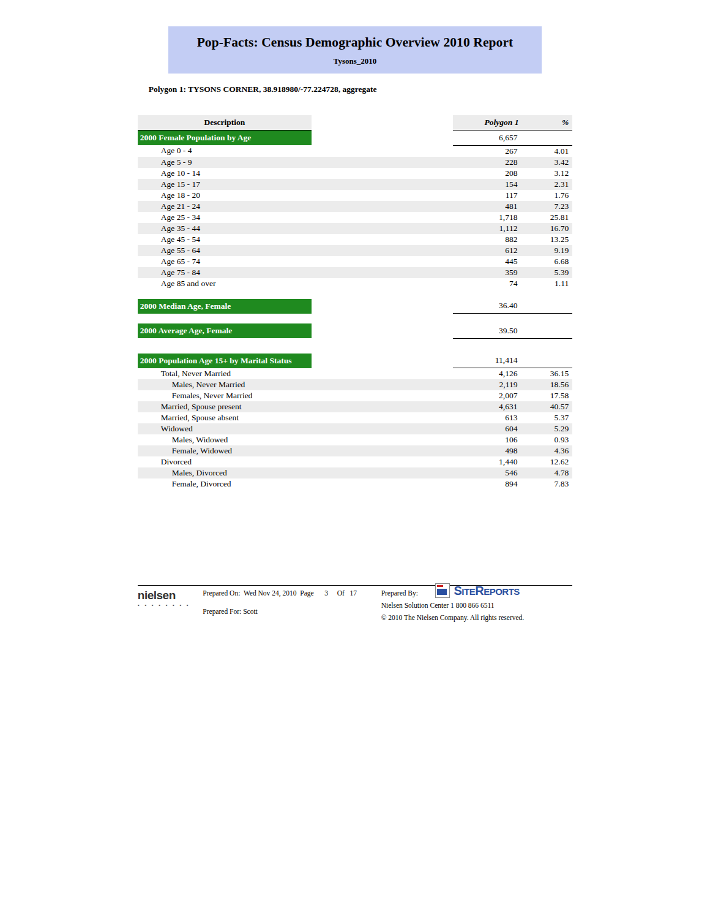Pop-Facts: Census Demographic Overview 2010 Report
Tysons_2010
Polygon 1: TYSONS CORNER, 38.918980/-77.224728, aggregate
| Description | | Polygon 1 | % |
| --- | --- | --- | --- |
| 2000 Female Population by Age | | 6,657 | |
| Age 0 - 4 | | 267 | 4.01 |
| Age 5 - 9 | | 228 | 3.42 |
| Age 10 - 14 | | 208 | 3.12 |
| Age 15 - 17 | | 154 | 2.31 |
| Age 18 - 20 | | 117 | 1.76 |
| Age 21 - 24 | | 481 | 7.23 |
| Age 25 - 34 | | 1,718 | 25.81 |
| Age 35 - 44 | | 1,112 | 16.70 |
| Age 45 - 54 | | 882 | 13.25 |
| Age 55 - 64 | | 612 | 9.19 |
| Age 65 - 74 | | 445 | 6.68 |
| Age 75 - 84 | | 359 | 5.39 |
| Age 85 and over | | 74 | 1.11 |
| 2000 Median Age, Female | | 36.40 | |
| 2000 Average Age, Female | | 39.50 | |
| 2000 Population Age 15+ by Marital Status | | 11,414 | |
| Total, Never Married | | 4,126 | 36.15 |
| Males, Never Married | | 2,119 | 18.56 |
| Females, Never Married | | 2,007 | 17.58 |
| Married, Spouse present | | 4,631 | 40.57 |
| Married, Spouse absent | | 613 | 5.37 |
| Widowed | | 604 | 5.29 |
| Males, Widowed | | 106 | 0.93 |
| Female, Widowed | | 498 | 4.36 |
| Divorced | | 1,440 | 12.62 |
| Males, Divorced | | 546 | 4.78 |
| Female, Divorced | | 894 | 7.83 |
nielsen
• • • • • • • •
Prepared On: Wed Nov 24, 2010 Page 3 Of 17
Prepared For: Scott
Prepared By:
Nielsen Solution Center 1 800 866 6511
© 2010 The Nielsen Company. All rights reserved.
SITEREPORTS